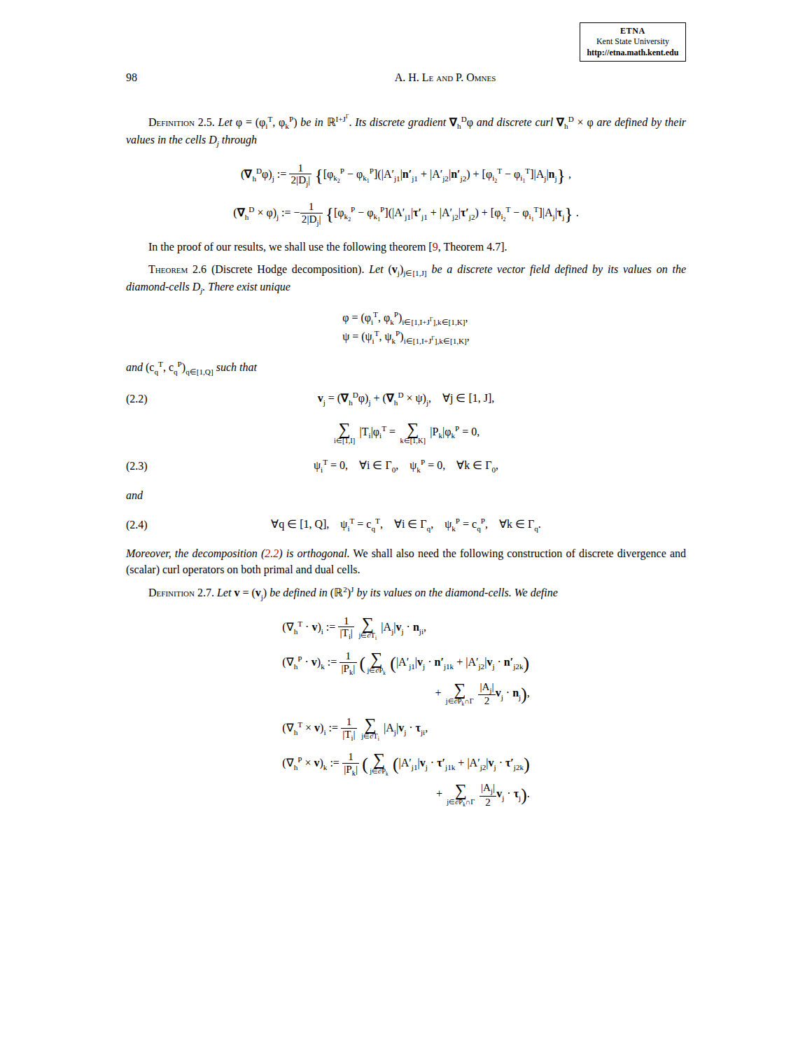ETNA
Kent State University
http://etna.math.kent.edu
98 A. H. Le and P. Omnes
Definition 2.5. Let φ = (φiT, φkP) be in ℝI+JΓ. Its discrete gradient ∇hDφ and discrete curl ∇hD × φ are defined by their values in the cells Dj through
(∇hDφ)j := 12|Dj| {[φk2P − φk1P](|A′j1|n′j1 + |A′j2|n′j2) + [φi2T − φi1T]|Aj|nj} ,
(∇hD × φ)j := −12|Dj| {[φk2P − φk1P](|A′j1|τ′j1 + |A′j2|τ′j2) + [φi2T − φi1T]|Aj|τj} .
In the proof of our results, we shall use the following theorem [9, Theorem 4.7].
Theorem 2.6 (Discrete Hodge decomposition). Let (vj)j∈[1,J] be a discrete vector field defined by its values on the diamond-cells Dj. There exist unique
φ = (φiT, φkP)i∈[1,I+JΓ],k∈[1,K],
ψ = (ψiT, ψkP)i∈[1,I+JΓ],k∈[1,K],
and (cqT, cqP)q∈[1,Q] such that
(2.2)
vj = (∇hDφ)j + (∇hD × ψ)j, ∀j ∈ [1, J],
∑i∈[1,I] |Ti|φiT = ∑k∈[1,K] |Pk|φkP = 0,
(2.3)
ψiT = 0, ∀i ∈ Γ0, ψkP = 0, ∀k ∈ Γ0,
and
(2.4)
∀q ∈ [1, Q], ψiT = cqT, ∀i ∈ Γq, ψkP = cqP, ∀k ∈ Γq.
Moreover, the decomposition (2.2) is orthogonal. We shall also need the following construction of discrete divergence and (scalar) curl operators on both primal and dual cells.
Definition 2.7. Let v = (vj) be defined in (ℝ2)J by its values on the diamond-cells. We define
(∇hT · v)i := 1|Ti| ∑j∈∂Ti |Aj|vj · nji,
(∇hP · v)k := 1|Pk| (∑j∈∂Pk (|A′j1|vj · n′j1k + |A′j2|vj · n′j2k)
+ ∑j∈∂Pk∩Γ |Aj|2 vj · nj),
(∇hT × v)i := 1|Ti| ∑j∈∂Ti |Aj|vj · τji,
(∇hP × v)k := 1|Pk| (∑j∈∂Pk (|A′j1|vj · τ′j1k + |A′j2|vj · τ′j2k)
+ ∑j∈∂Pk∩Γ |Aj|2 vj · τj).